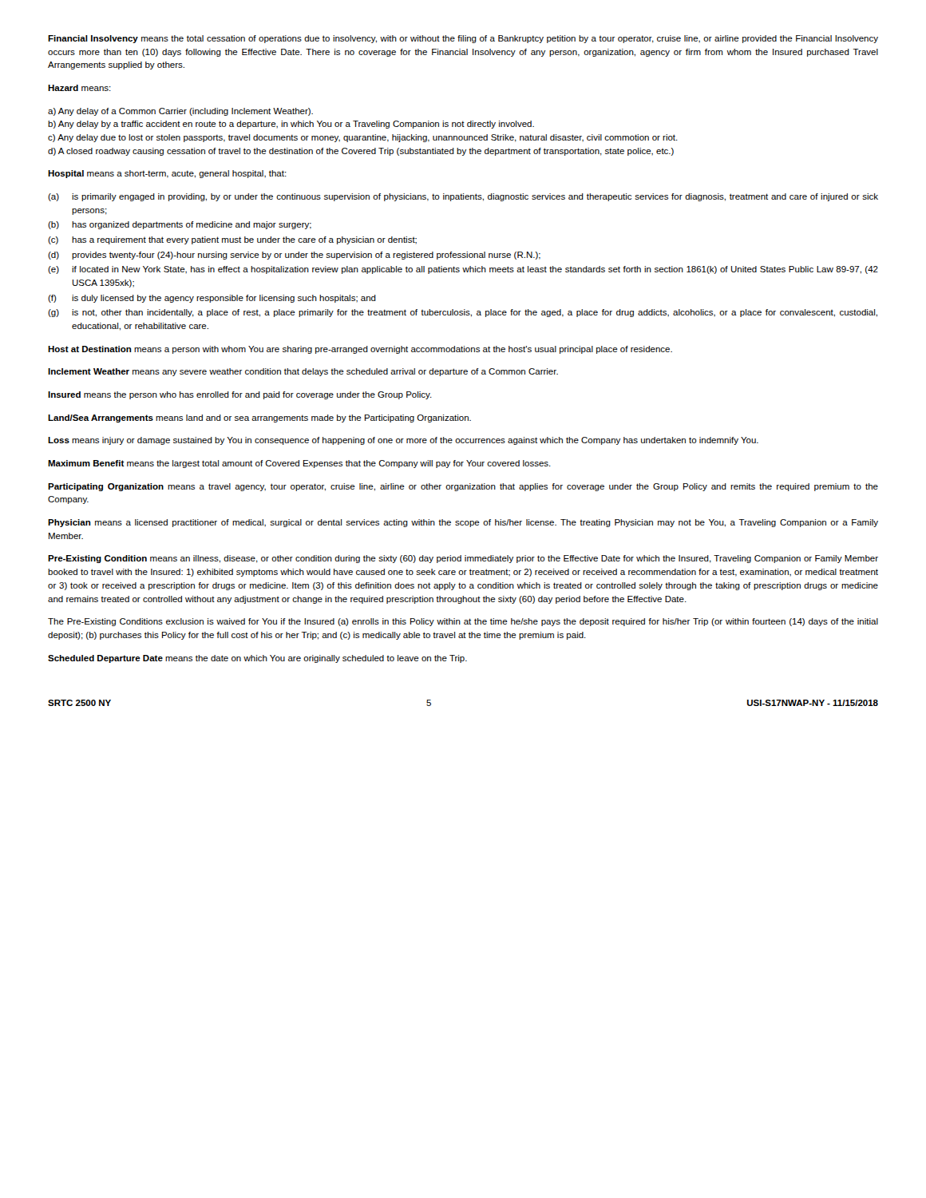Financial Insolvency means the total cessation of operations due to insolvency, with or without the filing of a Bankruptcy petition by a tour operator, cruise line, or airline provided the Financial Insolvency occurs more than ten (10) days following the Effective Date. There is no coverage for the Financial Insolvency of any person, organization, agency or firm from whom the Insured purchased Travel Arrangements supplied by others.
Hazard means:
a) Any delay of a Common Carrier (including Inclement Weather).
b) Any delay by a traffic accident en route to a departure, in which You or a Traveling Companion is not directly involved.
c) Any delay due to lost or stolen passports, travel documents or money, quarantine, hijacking, unannounced Strike, natural disaster, civil commotion or riot.
d) A closed roadway causing cessation of travel to the destination of the Covered Trip (substantiated by the department of transportation, state police, etc.)
Hospital means a short-term, acute, general hospital, that:
(a) is primarily engaged in providing, by or under the continuous supervision of physicians, to inpatients, diagnostic services and therapeutic services for diagnosis, treatment and care of injured or sick persons;
(b) has organized departments of medicine and major surgery;
(c) has a requirement that every patient must be under the care of a physician or dentist;
(d) provides twenty-four (24)-hour nursing service by or under the supervision of a registered professional nurse (R.N.);
(e) if located in New York State, has in effect a hospitalization review plan applicable to all patients which meets at least the standards set forth in section 1861(k) of United States Public Law 89-97, (42 USCA 1395xk);
(f) is duly licensed by the agency responsible for licensing such hospitals; and
(g) is not, other than incidentally, a place of rest, a place primarily for the treatment of tuberculosis, a place for the aged, a place for drug addicts, alcoholics, or a place for convalescent, custodial, educational, or rehabilitative care.
Host at Destination means a person with whom You are sharing pre-arranged overnight accommodations at the host's usual principal place of residence.
Inclement Weather means any severe weather condition that delays the scheduled arrival or departure of a Common Carrier.
Insured means the person who has enrolled for and paid for coverage under the Group Policy.
Land/Sea Arrangements means land and or sea arrangements made by the Participating Organization.
Loss means injury or damage sustained by You in consequence of happening of one or more of the occurrences against which the Company has undertaken to indemnify You.
Maximum Benefit means the largest total amount of Covered Expenses that the Company will pay for Your covered losses.
Participating Organization means a travel agency, tour operator, cruise line, airline or other organization that applies for coverage under the Group Policy and remits the required premium to the Company.
Physician means a licensed practitioner of medical, surgical or dental services acting within the scope of his/her license. The treating Physician may not be You, a Traveling Companion or a Family Member.
Pre-Existing Condition means an illness, disease, or other condition during the sixty (60) day period immediately prior to the Effective Date for which the Insured, Traveling Companion or Family Member booked to travel with the Insured: 1) exhibited symptoms which would have caused one to seek care or treatment; or 2) received or received a recommendation for a test, examination, or medical treatment or 3) took or received a prescription for drugs or medicine. Item (3) of this definition does not apply to a condition which is treated or controlled solely through the taking of prescription drugs or medicine and remains treated or controlled without any adjustment or change in the required prescription throughout the sixty (60) day period before the Effective Date.
The Pre-Existing Conditions exclusion is waived for You if the Insured (a) enrolls in this Policy within at the time he/she pays the deposit required for his/her Trip (or within fourteen (14) days of the initial deposit); (b) purchases this Policy for the full cost of his or her Trip; and (c) is medically able to travel at the time the premium is paid.
Scheduled Departure Date means the date on which You are originally scheduled to leave on the Trip.
SRTC 2500 NY
5
USI-S17NWAP-NY - 11/15/2018